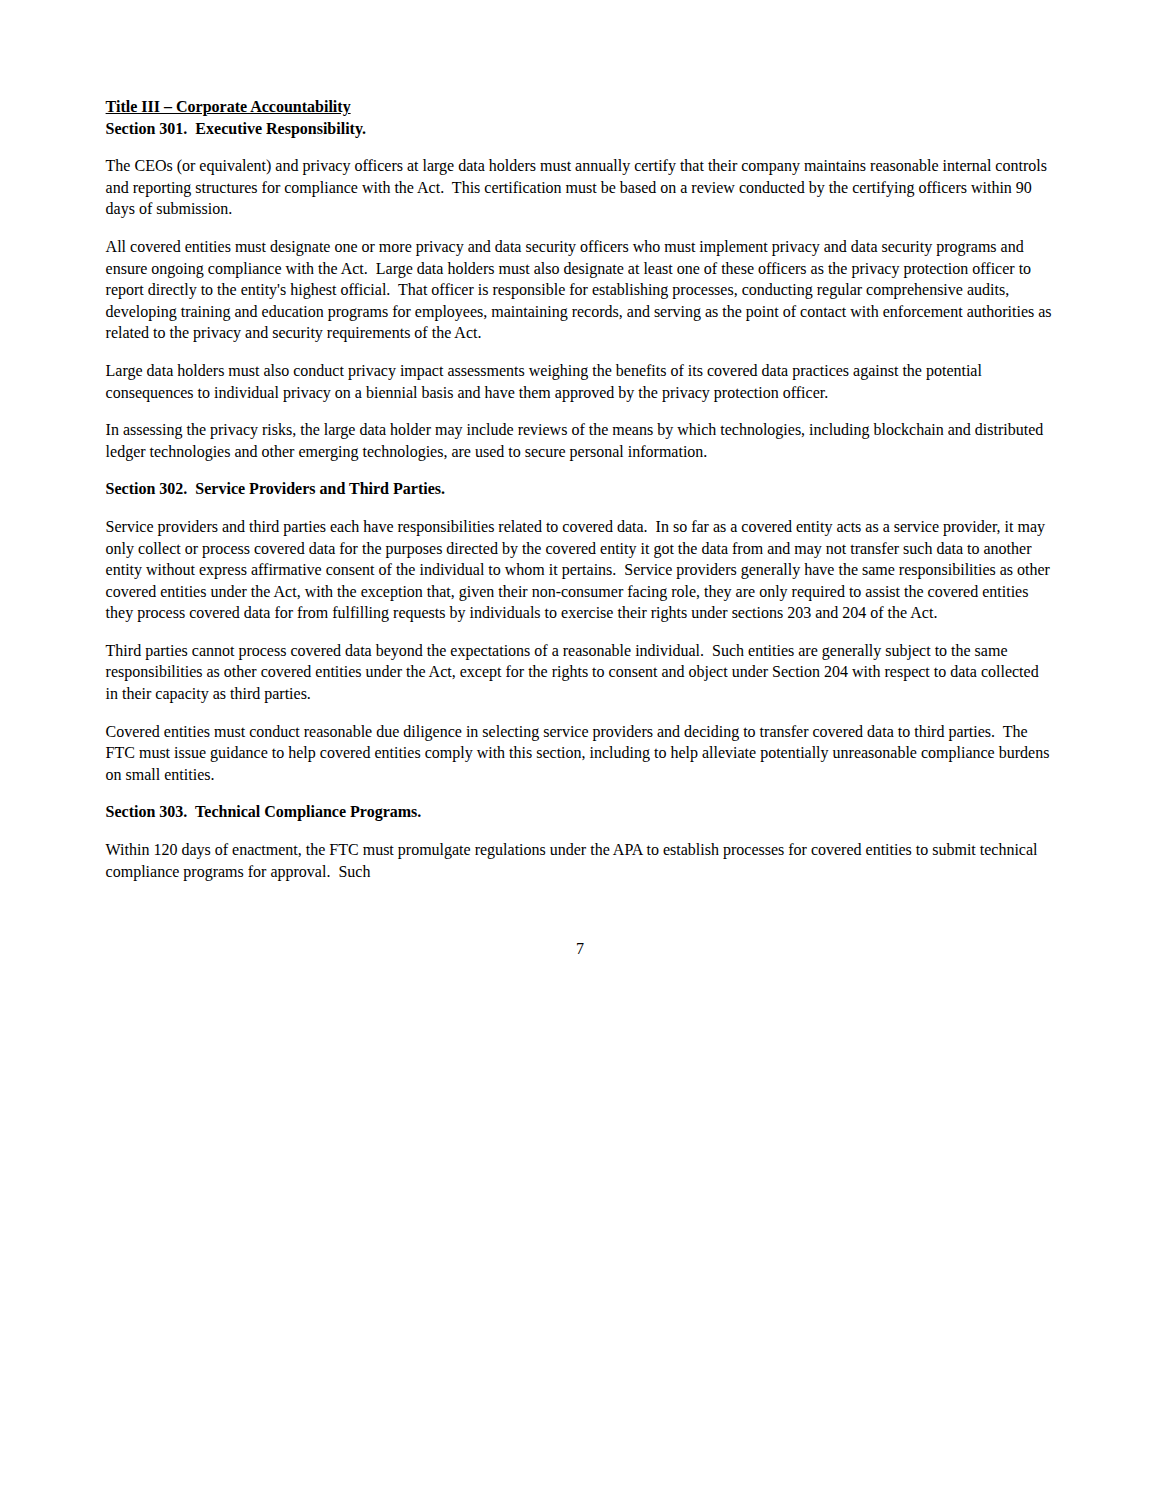Title III – Corporate Accountability
Section 301. Executive Responsibility.
The CEOs (or equivalent) and privacy officers at large data holders must annually certify that their company maintains reasonable internal controls and reporting structures for compliance with the Act. This certification must be based on a review conducted by the certifying officers within 90 days of submission.
All covered entities must designate one or more privacy and data security officers who must implement privacy and data security programs and ensure ongoing compliance with the Act. Large data holders must also designate at least one of these officers as the privacy protection officer to report directly to the entity's highest official. That officer is responsible for establishing processes, conducting regular comprehensive audits, developing training and education programs for employees, maintaining records, and serving as the point of contact with enforcement authorities as related to the privacy and security requirements of the Act.
Large data holders must also conduct privacy impact assessments weighing the benefits of its covered data practices against the potential consequences to individual privacy on a biennial basis and have them approved by the privacy protection officer.
In assessing the privacy risks, the large data holder may include reviews of the means by which technologies, including blockchain and distributed ledger technologies and other emerging technologies, are used to secure personal information.
Section 302. Service Providers and Third Parties.
Service providers and third parties each have responsibilities related to covered data. In so far as a covered entity acts as a service provider, it may only collect or process covered data for the purposes directed by the covered entity it got the data from and may not transfer such data to another entity without express affirmative consent of the individual to whom it pertains. Service providers generally have the same responsibilities as other covered entities under the Act, with the exception that, given their non-consumer facing role, they are only required to assist the covered entities they process covered data for from fulfilling requests by individuals to exercise their rights under sections 203 and 204 of the Act.
Third parties cannot process covered data beyond the expectations of a reasonable individual. Such entities are generally subject to the same responsibilities as other covered entities under the Act, except for the rights to consent and object under Section 204 with respect to data collected in their capacity as third parties.
Covered entities must conduct reasonable due diligence in selecting service providers and deciding to transfer covered data to third parties. The FTC must issue guidance to help covered entities comply with this section, including to help alleviate potentially unreasonable compliance burdens on small entities.
Section 303. Technical Compliance Programs.
Within 120 days of enactment, the FTC must promulgate regulations under the APA to establish processes for covered entities to submit technical compliance programs for approval. Such
7